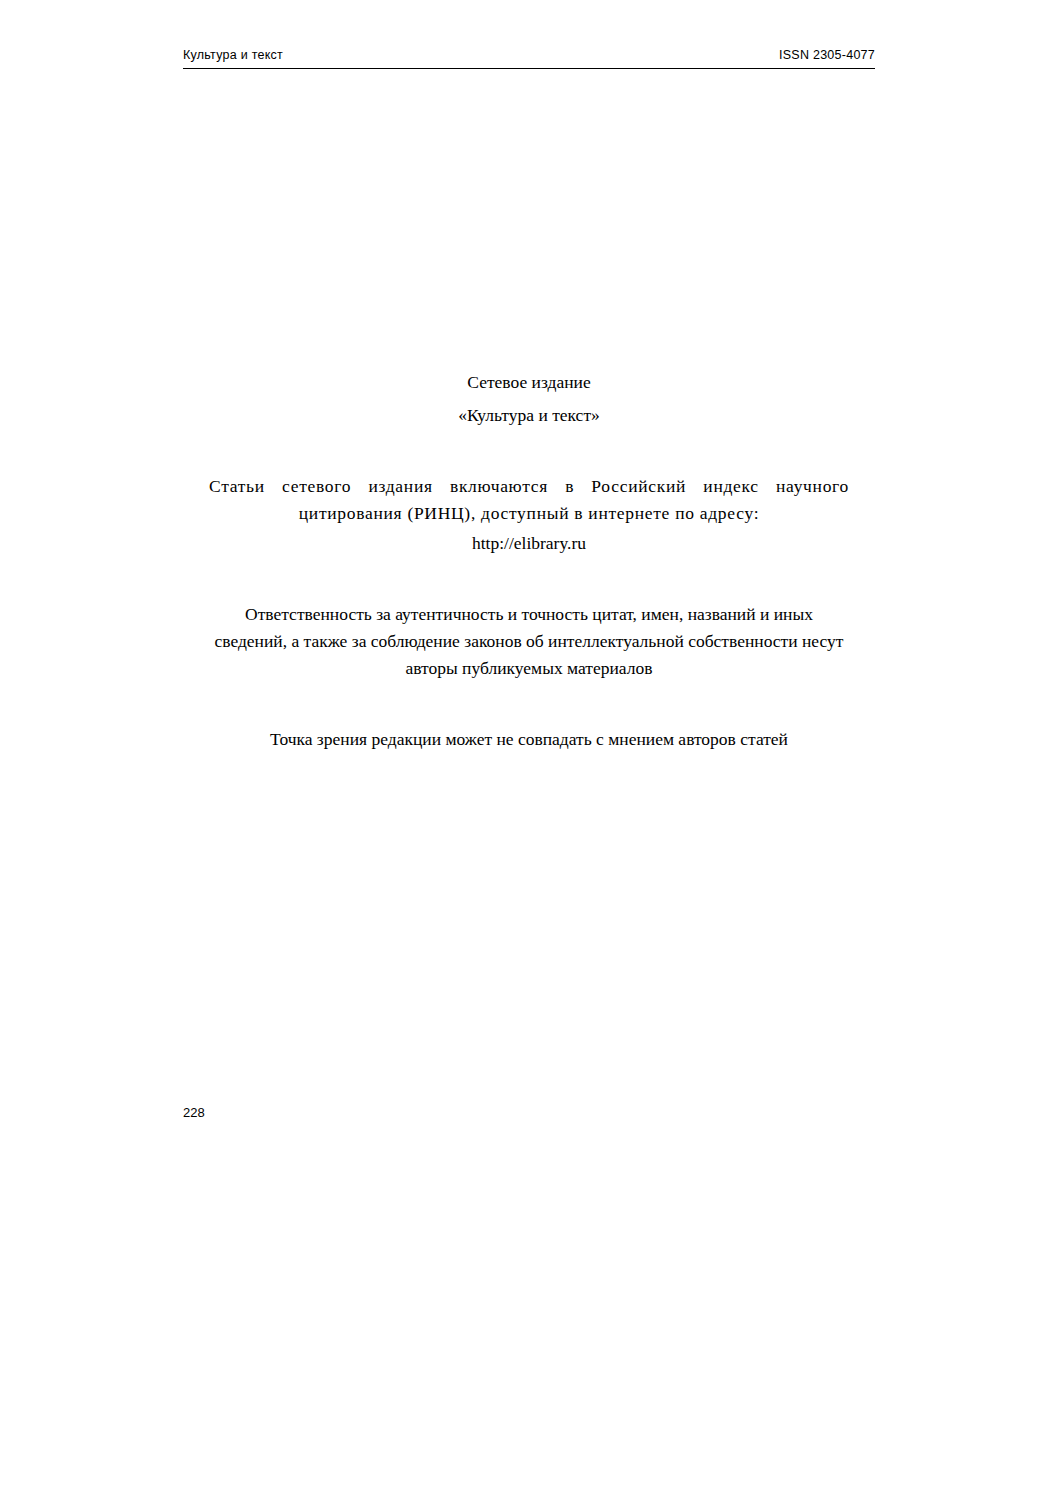Культура и текст ISSN 2305-4077
Сетевое издание
«Культура и текст»
Статьи сетевого издания включаются в Российский индекс научного цитирования (РИНЦ), доступный в интернете по адресу: http://elibrary.ru
Ответственность за аутентичность и точность цитат, имен, названий и иных сведений, а также за соблюдение законов об интеллектуальной собственности несут авторы публикуемых материалов
Точка зрения редакции может не совпадать с мнением авторов статей
228